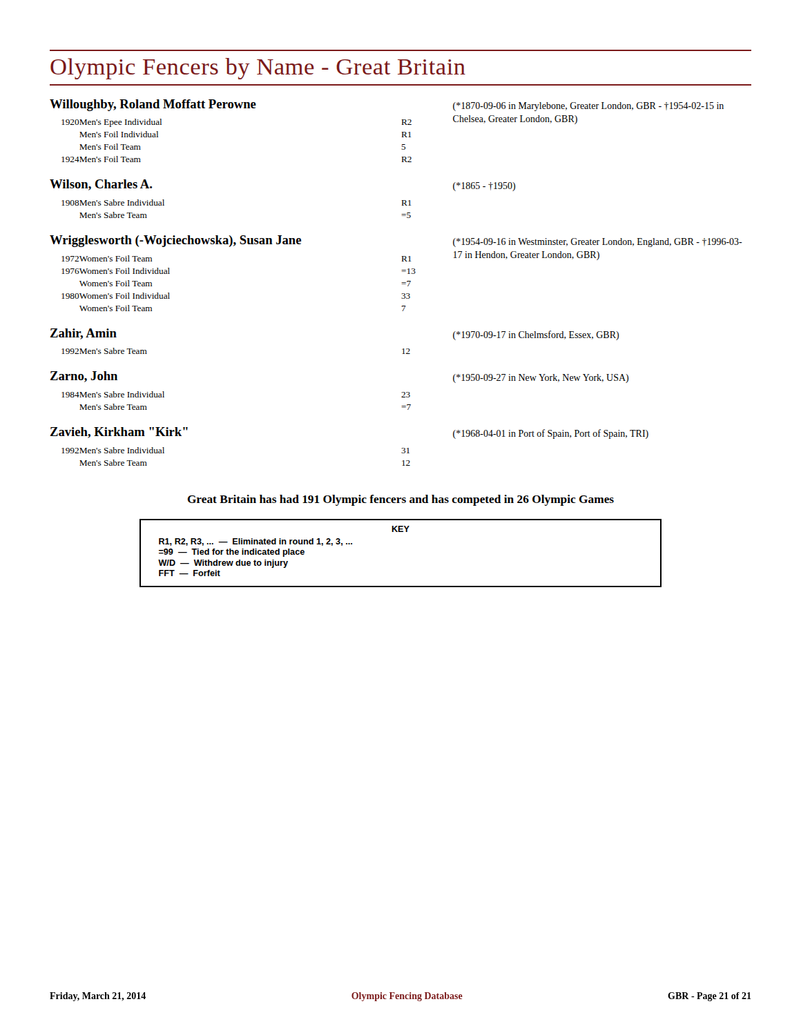Olympic Fencers by Name - Great Britain
Willoughby, Roland Moffatt Perowne
| 1920 | Men's Epee Individual | R2 |
| | Men's Foil Individual | R1 |
| | Men's Foil Team | 5 |
| 1924 | Men's Foil Team | R2 |
(*1870-09-06 in Marylebone, Greater London, GBR - †1954-02-15 in Chelsea, Greater London, GBR)
Wilson, Charles A.
| 1908 | Men's Sabre Individual | R1 |
| | Men's Sabre Team | =5 |
(*1865 - †1950)
Wrigglesworth (-Wojciechowska), Susan Jane
| 1972 | Women's Foil Team | R1 |
| 1976 | Women's Foil Individual | =13 |
| | Women's Foil Team | =7 |
| 1980 | Women's Foil Individual | 33 |
| | Women's Foil Team | 7 |
(*1954-09-16 in Westminster, Greater London, England, GBR - †1996-03-17 in Hendon, Greater London, GBR)
Zahir, Amin
| 1992 | Men's Sabre Team | 12 |
(*1970-09-17 in Chelmsford, Essex, GBR)
Zarno, John
| 1984 | Men's Sabre Individual | 23 |
| | Men's Sabre Team | =7 |
(*1950-09-27 in New York, New York, USA)
Zavieh, Kirkham "Kirk"
| 1992 | Men's Sabre Individual | 31 |
| | Men's Sabre Team | 12 |
(*1968-04-01 in Port of Spain, Port of Spain, TRI)
Great Britain has had 191 Olympic fencers and has competed in 26 Olympic Games
KEY
R1, R2, R3, ... — Eliminated in round 1, 2, 3, ...
=99 — Tied for the indicated place
W/D — Withdrew due to injury
FFT — Forfeit
Friday, March 21, 2014 Olympic Fencing Database GBR - Page 21 of 21